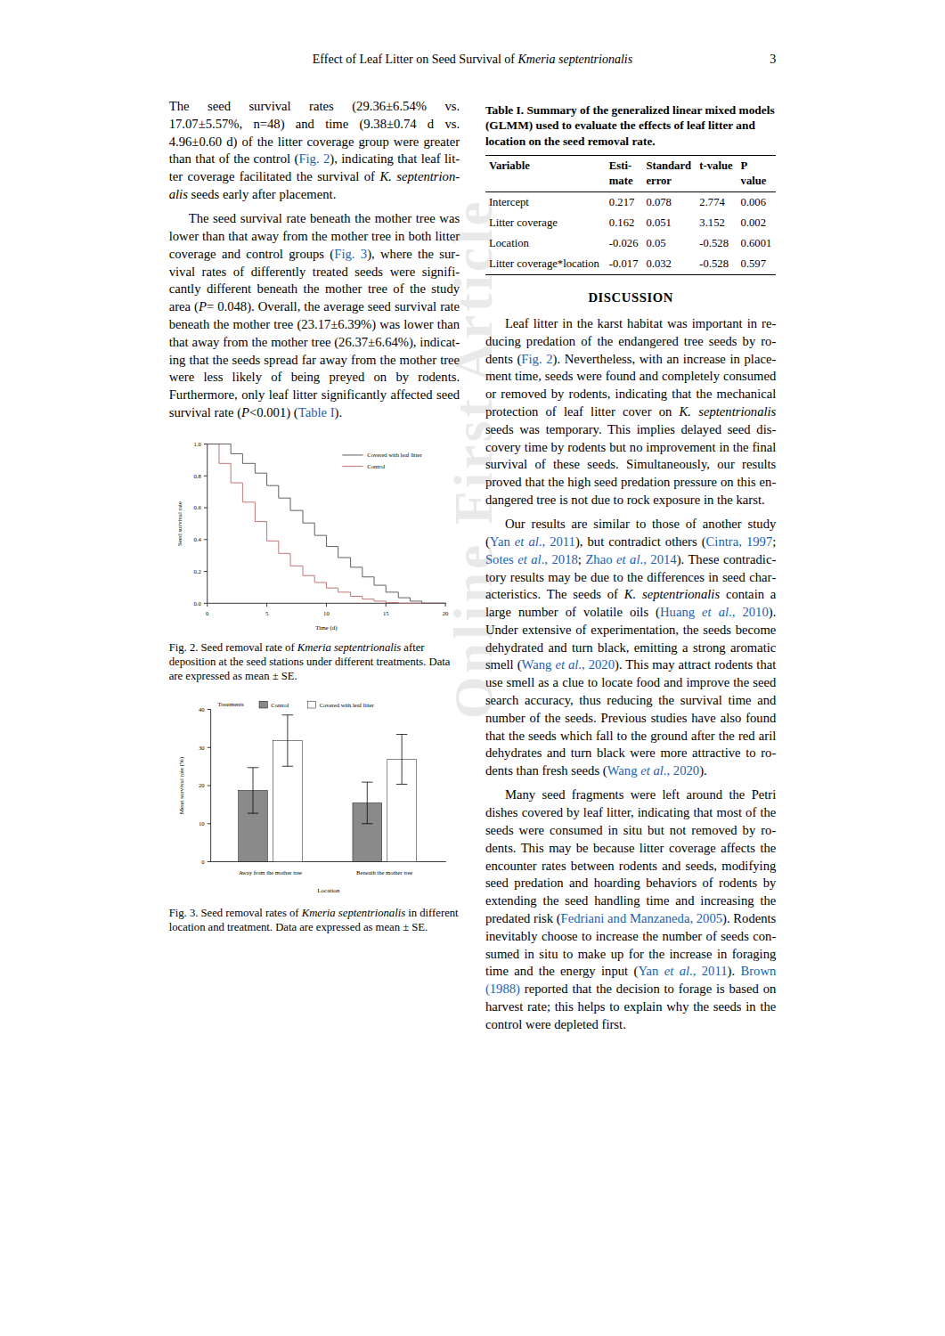Online First Article
3 Effect of Leaf Litter on Seed Survival of Kmeria septentrionalis
The seed survival rates (29.36±6.54% vs. 17.07±5.57%, n=48) and time (9.38±0.74 d vs. 4.96±0.60 d) of the litter coverage group were greater than that of the control (Fig. 2), indicating that leaf litter coverage facilitated the survival of K. septentrionalis seeds early after placement.
The seed survival rate beneath the mother tree was lower than that away from the mother tree in both litter coverage and control groups (Fig. 3), where the survival rates of differently treated seeds were significantly different beneath the mother tree of the study area (P= 0.048). Overall, the average seed survival rate beneath the mother tree (23.17±6.39%) was lower than that away from the mother tree (26.37±6.64%), indicating that the seeds spread far away from the mother tree were less likely of being preyed on by rodents. Furthermore, only leaf litter significantly affected seed survival rate (P<0.001) (Table I).
0.0 0.2 0.4 0.6 0.8 1.0 0 5 10 15 20 Time (d) Seed survival rate Covered with leaf litter Control
Fig. 2. Seed removal rate of Kmeria septentrionalis after deposition at the seed stations under different treatments. Data are expressed as mean ± SE.
0 10 20 30 40 Location Mean survival rate (%) Treatments Control Covered with leaf litter Away from the mother tree Beneath the mother tree
Fig. 3. Seed removal rates of Kmeria septentrionalis in different location and treatment. Data are expressed as mean ± SE.
Table I. Summary of the generalized linear mixed models (GLMM) used to evaluate the effects of leaf litter and location on the seed removal rate.
| Variable | Esti- mate | Standard error | t-value | P value |
| --- | --- | --- | --- | --- |
| Intercept | 0.217 | 0.078 | 2.774 | 0.006 |
| Litter coverage | 0.162 | 0.051 | 3.152 | 0.002 |
| Location | -0.026 | 0.05 | -0.528 | 0.6001 |
| Litter coverage*location | -0.017 | 0.032 | -0.528 | 0.597 |
DISCUSSION
Leaf litter in the karst habitat was important in reducing predation of the endangered tree seeds by rodents (Fig. 2). Nevertheless, with an increase in placement time, seeds were found and completely consumed or removed by rodents, indicating that the mechanical protection of leaf litter cover on K. septentrionalis seeds was temporary. This implies delayed seed discovery time by rodents but no improvement in the final survival of these seeds. Simultaneously, our results proved that the high seed predation pressure on this endangered tree is not due to rock exposure in the karst.
Our results are similar to those of another study (Yan et al., 2011), but contradict others (Cintra, 1997; Sotes et al., 2018; Zhao et al., 2014). These contradictory results may be due to the differences in seed characteristics. The seeds of K. septentrionalis contain a large number of volatile oils (Huang et al., 2010). Under extensive of experimentation, the seeds become dehydrated and turn black, emitting a strong aromatic smell (Wang et al., 2020). This may attract rodents that use smell as a clue to locate food and improve the seed search accuracy, thus reducing the survival time and number of the seeds. Previous studies have also found that the seeds which fall to the ground after the red aril dehydrates and turn black were more attractive to rodents than fresh seeds (Wang et al., 2020).
Many seed fragments were left around the Petri dishes covered by leaf litter, indicating that most of the seeds were consumed in situ but not removed by rodents. This may be because litter coverage affects the encounter rates between rodents and seeds, modifying seed predation and hoarding behaviors of rodents by extending the seed handling time and increasing the predated risk (Fedriani and Manzaneda, 2005). Rodents inevitably choose to increase the number of seeds consumed in situ to make up for the increase in foraging time and the energy input (Yan et al., 2011). Brown (1988) reported that the decision to forage is based on harvest rate; this helps to explain why the seeds in the control were depleted first.